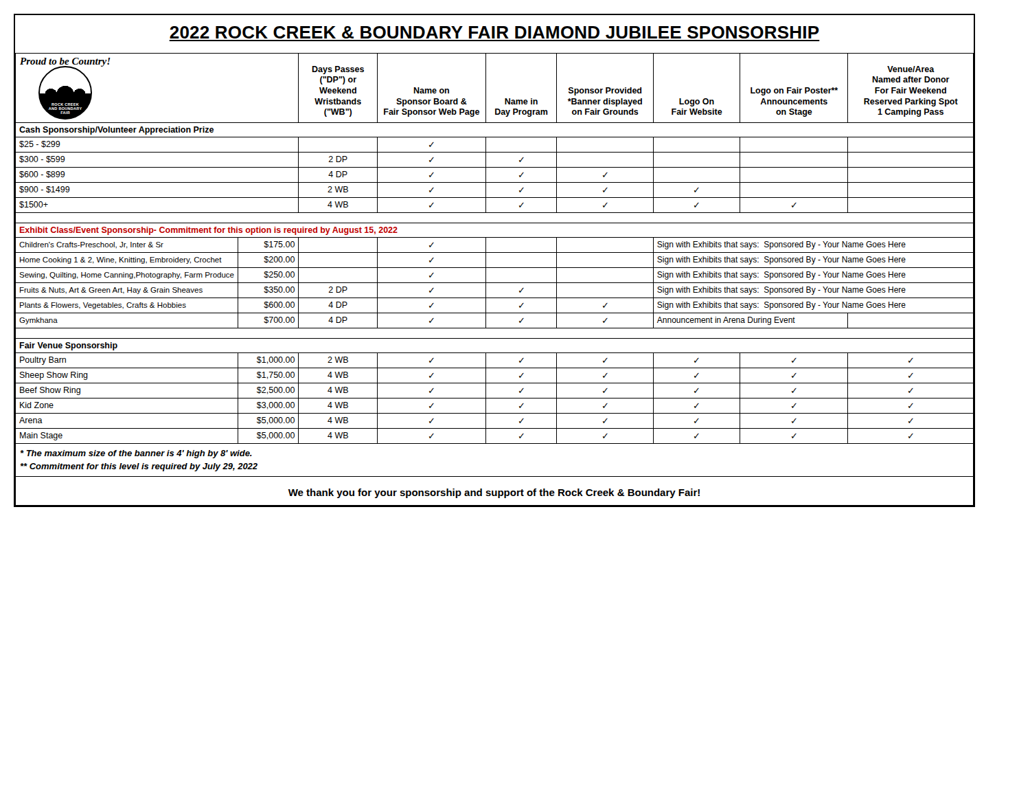2022 ROCK CREEK & BOUNDARY FAIR DIAMOND JUBILEE SPONSORSHIP
| Proud to be Country! ROCK CREEK AND BOUNDARY FAIR | Days Passes ("DP") or Weekend Wristbands ("WB") | Name on Sponsor Board & Fair Sponsor Web Page | Name in Day Program | Sponsor Provided *Banner displayed on Fair Grounds | Logo On Fair Website | Logo on Fair Poster** Announcements on Stage | Venue/Area Named after Donor For Fair Weekend Reserved Parking Spot 1 Camping Pass |
| --- | --- | --- | --- | --- | --- | --- | --- |
| Cash Sponsorship/Volunteer Appreciation Prize |
| $25 - $299 | | ✓ | | | | | |
| $300 - $599 | 2 DP | ✓ | ✓ | | | | |
| $600 - $899 | 4 DP | ✓ | ✓ | ✓ | | | |
| $900 - $1499 | 2 WB | ✓ | ✓ | ✓ | ✓ | | |
| $1500+ | 4 WB | ✓ | ✓ | ✓ | ✓ | ✓ | |
| Exhibit Class/Event Sponsorship- Commitment for this option is required by August 15, 2022 |
| Children's Crafts-Preschool, Jr, Inter & Sr | $175.00 | | ✓ | | | Sign with Exhibits that says: Sponsored By - Your Name Goes Here |
| Home Cooking 1 & 2, Wine, Knitting, Embroidery, Crochet | $200.00 | | ✓ | | | Sign with Exhibits that says: Sponsored By - Your Name Goes Here |
| Sewing, Quilting, Home Canning,Photography, Farm Produce | $250.00 | | ✓ | | | Sign with Exhibits that says: Sponsored By - Your Name Goes Here |
| Fruits & Nuts, Art & Green Art, Hay & Grain Sheaves | $350.00 | 2 DP | ✓ | ✓ | | Sign with Exhibits that says: Sponsored By - Your Name Goes Here |
| Plants & Flowers, Vegetables, Crafts & Hobbies | $600.00 | 4 DP | ✓ | ✓ | ✓ | Sign with Exhibits that says: Sponsored By - Your Name Goes Here |
| Gymkhana | $700.00 | 4 DP | ✓ | ✓ | ✓ | Announcement in Arena During Event | |
| Fair Venue Sponsorship |
| Poultry Barn | $1,000.00 | 2 WB | ✓ | ✓ | ✓ | ✓ | ✓ | ✓ |
| Sheep Show Ring | $1,750.00 | 4 WB | ✓ | ✓ | ✓ | ✓ | ✓ | ✓ |
| Beef Show Ring | $2,500.00 | 4 WB | ✓ | ✓ | ✓ | ✓ | ✓ | ✓ |
| Kid Zone | $3,000.00 | 4 WB | ✓ | ✓ | ✓ | ✓ | ✓ | ✓ |
| Arena | $5,000.00 | 4 WB | ✓ | ✓ | ✓ | ✓ | ✓ | ✓ |
| Main Stage | $5,000.00 | 4 WB | ✓ | ✓ | ✓ | ✓ | ✓ | ✓ |
| * The maximum size of the banner is 4' high by 8' wide. ** Commitment for this level is required by July 29, 2022 |
| We thank you for your sponsorship and support of the Rock Creek & Boundary Fair! |